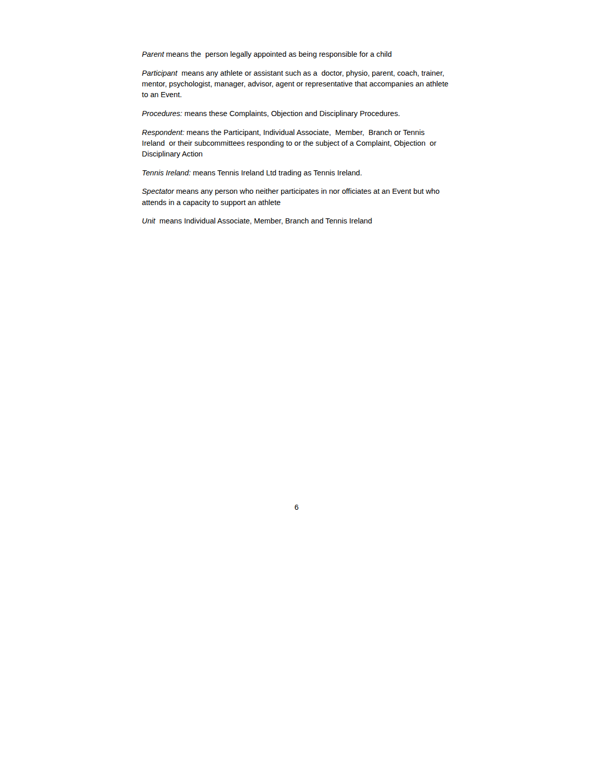Parent means the person legally appointed as being responsible for a child
Participant means any athlete or assistant such as a doctor, physio, parent, coach, trainer, mentor, psychologist, manager, advisor, agent or representative that accompanies an athlete to an Event.
Procedures: means these Complaints, Objection and Disciplinary Procedures.
Respondent: means the Participant, Individual Associate, Member, Branch or Tennis Ireland or their subcommittees responding to or the subject of a Complaint, Objection or Disciplinary Action
Tennis Ireland: means Tennis Ireland Ltd trading as Tennis Ireland.
Spectator means any person who neither participates in nor officiates at an Event but who attends in a capacity to support an athlete
Unit means Individual Associate, Member, Branch and Tennis Ireland
6